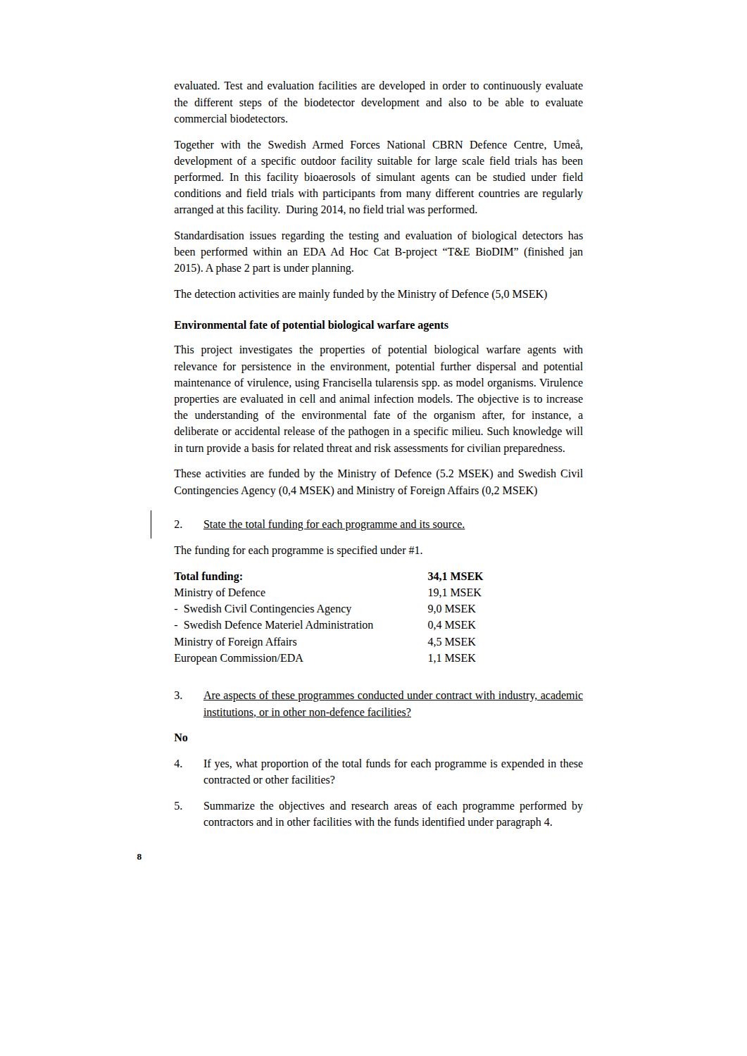evaluated. Test and evaluation facilities are developed in order to continuously evaluate the different steps of the biodetector development and also to be able to evaluate commercial biodetectors.
Together with the Swedish Armed Forces National CBRN Defence Centre, Umeå, development of a specific outdoor facility suitable for large scale field trials has been performed. In this facility bioaerosols of simulant agents can be studied under field conditions and field trials with participants from many different countries are regularly arranged at this facility. During 2014, no field trial was performed.
Standardisation issues regarding the testing and evaluation of biological detectors has been performed within an EDA Ad Hoc Cat B-project “T&E BioDIM” (finished jan 2015). A phase 2 part is under planning.
The detection activities are mainly funded by the Ministry of Defence (5,0 MSEK)
Environmental fate of potential biological warfare agents
This project investigates the properties of potential biological warfare agents with relevance for persistence in the environment, potential further dispersal and potential maintenance of virulence, using Francisella tularensis spp. as model organisms. Virulence properties are evaluated in cell and animal infection models. The objective is to increase the understanding of the environmental fate of the organism after, for instance, a deliberate or accidental release of the pathogen in a specific milieu. Such knowledge will in turn provide a basis for related threat and risk assessments for civilian preparedness.
These activities are funded by the Ministry of Defence (5.2 MSEK) and Swedish Civil Contingencies Agency (0,4 MSEK) and Ministry of Foreign Affairs (0,2 MSEK)
2.
State the total funding for each programme and its source.
The funding for each programme is specified under #1.
| Total funding: | 34,1 MSEK |
| Ministry of Defence | 19,1 MSEK |
| - Swedish Civil Contingencies Agency | 9,0 MSEK |
| - Swedish Defence Materiel Administration | 0,4 MSEK |
| Ministry of Foreign Affairs | 4,5 MSEK |
| European Commission/EDA | 1,1 MSEK |
3.
Are aspects of these programmes conducted under contract with industry, academic institutions, or in other non-defence facilities?
No
4.
If yes, what proportion of the total funds for each programme is expended in these contracted or other facilities?
5.
Summarize the objectives and research areas of each programme performed by contractors and in other facilities with the funds identified under paragraph 4.
8